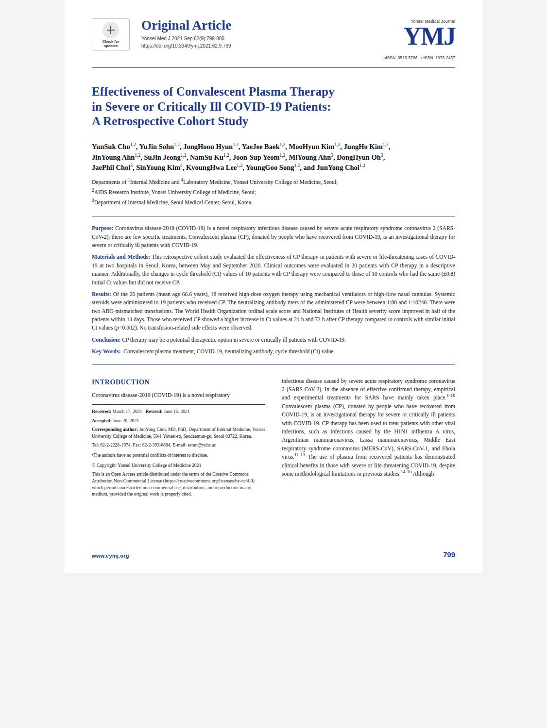Check for
updates
Original Article
Yonsei Med J 2021 Sep;62(9):799-805
https://doi.org/10.3349/ymj.2021.62.9.799
Yonsei Medical Journal
YMJ
pISSN: 0513-5796 · eISSN: 1976-2437
Effectiveness of Convalescent Plasma Therapy
in Severe or Critically Ill COVID-19 Patients:
A Retrospective Cohort Study
YunSuk Cho1,2, YuJin Sohn1,2, JongHoon Hyun1,2, YaeJee Baek1,2, MooHyun Kim1,2, JungHo Kim1,2,
JinYoung Ahn1,2, SuJin Jeong1,2, NamSu Ku1,2, Joon-Sup Yeom1,2, MiYoung Ahn3, DongHyun Oh3,
JaePhil Choi3, SinYoung Kim4, KyoungHwa Lee1,2, YoungGoo Song1,2, and JunYong Choi1,2
Departments of 1Internal Medicine and 4Laboratory Medicine, Yonsei University College of Medicine, Seoul;
2AIDS Research Institute, Yonsei University College of Medicine, Seoul;
3Department of Internal Medicine, Seoul Medical Center, Seoul, Korea.
Purpose: Coronavirus disease-2019 (COVID-19) is a novel respiratory infectious disease caused by severe acute respiratory syndrome coronavirus 2 (SARS-CoV-2); there are few specific treatments. Convalescent plasma (CP), donated by people who have recovered from COVID-19, is an investigational therapy for severe or critically ill patients with COVID-19.
Materials and Methods: This retrospective cohort study evaluated the effectiveness of CP therapy in patients with severe or life-threatening cases of COVID-19 at two hospitals in Seoul, Korea, between May and September 2020. Clinical outcomes were evaluated in 20 patients with CP therapy in a descriptive manner. Additionally, the changes in cycle threshold (Ct) values of 10 patients with CP therapy were compared to those of 10 controls who had the same (±0.8) initial Ct values but did not receive CP.
Results: Of the 20 patients (mean age 66.6 years), 18 received high-dose oxygen therapy using mechanical ventilators or high-flow nasal cannulas. Systemic steroids were administered to 19 patients who received CP. The neutralizing antibody titers of the administered CP were between 1:80 and 1:10240. There were two ABO-mismatched transfusions. The World Health Organization ordinal scale score and National Institutes of Health severity score improved in half of the patients within 14 days. Those who received CP showed a higher increase in Ct values at 24 h and 72 h after CP therapy compared to controls with similar initial Ct values (p=0.002). No transfusion-related side effects were observed.
Conclusion: CP therapy may be a potential therapeutic option in severe or critically ill patients with COVID-19.
Key Words: Convalescent plasma treatment, COVID-19, neutralizing antibody, cycle threshold (Ct) value
INTRODUCTION
Coronavirus disease-2019 (COVID-19) is a novel respiratory
Received: March 17, 2021 Revised: June 15, 2021
Accepted: June 20, 2021
Corresponding author: JunYong Choi, MD, PhD, Department of Internal Medicine, Yonsei University College of Medicine, 50-1 Yonsei-ro, Seodaemun-gu, Seoul 03722, Korea.
Tel: 82-2-2228-1974, Fax: 82-2-393-6884, E-mail: seran@yuhs.ac
•The authors have no potential conflicts of interest to disclose.
© Copyright: Yonsei University College of Medicine 2021
This is an Open Access article distributed under the terms of the Creative Commons Attribution Non-Commercial License (https://creativecommons.org/licenses/by-nc/4.0) which permits unrestricted non-commercial use, distribution, and reproduction in any medium, provided the original work is properly cited.
infectious disease caused by severe acute respiratory syndrome coronavirus 2 (SARS-CoV-2). In the absence of effective confirmed therapy, empirical and experimental treatments for SARS have mainly taken place.1-10 Convalescent plasma (CP), donated by people who have recovered from COVID-19, is an investigational therapy for severe or critically ill patients with COVID-19. CP therapy has been used to treat patients with other viral infections, such as infections caused by the H1N1 influenza A virus, Argentinian mammarenavirus, Lassa mammarenavirus, Middle East respiratory syndrome coronavirus (MERS-CoV), SARS-CoV-1, and Ebola virus.11-13 The use of plasma from recovered patients has demonstrated clinical benefits in those with severe or life-threatening COVID-19, despite some methodological limitations in previous studies.14-16 Although
www.eymj.org
799